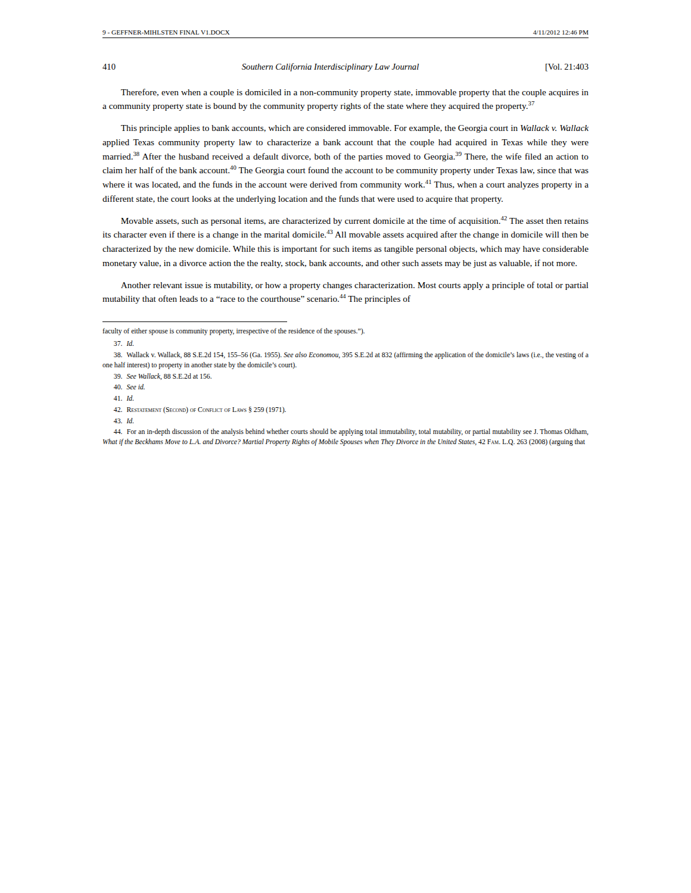9 - GEFFNER-MIHLSTEN FINAL V1.DOCX 4/11/2012 12:46 PM
410 Southern California Interdisciplinary Law Journal [Vol. 21:403
Therefore, even when a couple is domiciled in a non-community property state, immovable property that the couple acquires in a community property state is bound by the community property rights of the state where they acquired the property.37
This principle applies to bank accounts, which are considered immovable. For example, the Georgia court in Wallack v. Wallack applied Texas community property law to characterize a bank account that the couple had acquired in Texas while they were married.38 After the husband received a default divorce, both of the parties moved to Georgia.39 There, the wife filed an action to claim her half of the bank account.40 The Georgia court found the account to be community property under Texas law, since that was where it was located, and the funds in the account were derived from community work.41 Thus, when a court analyzes property in a different state, the court looks at the underlying location and the funds that were used to acquire that property.
Movable assets, such as personal items, are characterized by current domicile at the time of acquisition.42 The asset then retains its character even if there is a change in the marital domicile.43 All movable assets acquired after the change in domicile will then be characterized by the new domicile. While this is important for such items as tangible personal objects, which may have considerable monetary value, in a divorce action the the realty, stock, bank accounts, and other such assets may be just as valuable, if not more.
Another relevant issue is mutability, or how a property changes characterization. Most courts apply a principle of total or partial mutability that often leads to a “race to the courthouse” scenario.44 The principles of
faculty of either spouse is community property, irrespective of the residence of the spouses.”).
37. Id.
38. Wallack v. Wallack, 88 S.E.2d 154, 155–56 (Ga. 1955). See also Economou, 395 S.E.2d at 832 (affirming the application of the domicile’s laws (i.e., the vesting of a one half interest) to property in another state by the domicile’s court).
39. See Wallack, 88 S.E.2d at 156.
40. See id.
41. Id.
42. Restatement (Second) of Conflict of Laws § 259 (1971).
43. Id.
44. For an in-depth discussion of the analysis behind whether courts should be applying total immutability, total mutability, or partial mutability see J. Thomas Oldham, What if the Beckhams Move to L.A. and Divorce? Martial Property Rights of Mobile Spouses when They Divorce in the United States, 42 Fam. L.Q. 263 (2008) (arguing that